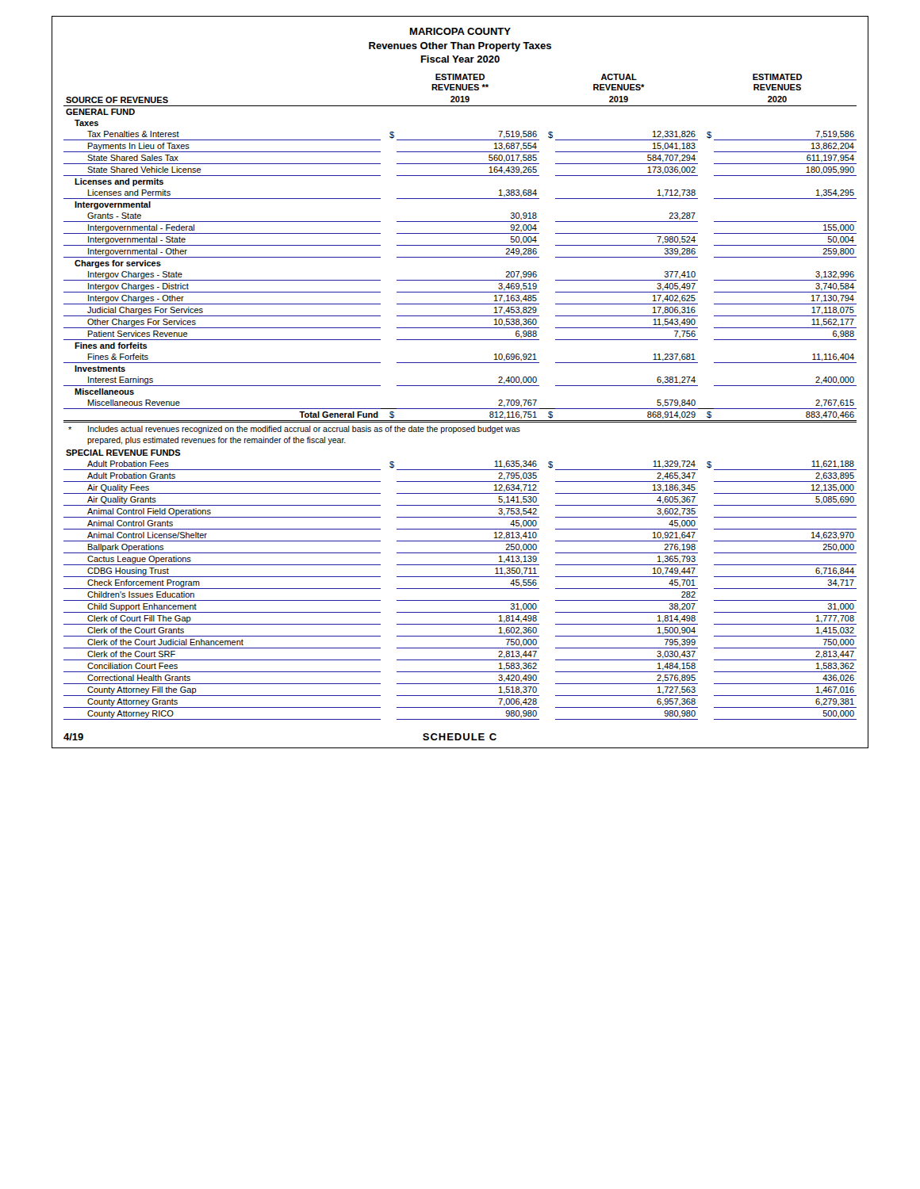MARICOPA COUNTY
Revenues Other Than Property Taxes
Fiscal Year 2020
| | ESTIMATED REVENUES ** | ACTUAL REVENUES* | ESTIMATED REVENUES |
| --- | --- | --- | --- |
| SOURCE OF REVENUES | 2019 | 2019 | 2020 |
| GENERAL FUND | |
| Taxes | |
| Tax Penalties & Interest | $ | 7,519,586 | $ | 12,331,826 | $ | 7,519,586 |
| Payments In Lieu of Taxes | | 13,687,554 | | 15,041,183 | | 13,862,204 |
| State Shared Sales Tax | | 560,017,585 | | 584,707,294 | | 611,197,954 |
| State Shared Vehicle License | | 164,439,265 | | 173,036,002 | | 180,095,990 |
| Licenses and permits | |
| Licenses and Permits | | 1,383,684 | | 1,712,738 | | 1,354,295 |
| Intergovernmental | |
| Grants - State | | 30,918 | | 23,287 | | |
| Intergovernmental - Federal | | 92,004 | | | | 155,000 |
| Intergovernmental - State | | 50,004 | | 7,980,524 | | 50,004 |
| Intergovernmental - Other | | 249,286 | | 339,286 | | 259,800 |
| Charges for services | |
| Intergov Charges - State | | 207,996 | | 377,410 | | 3,132,996 |
| Intergov Charges - District | | 3,469,519 | | 3,405,497 | | 3,740,584 |
| Intergov Charges - Other | | 17,163,485 | | 17,402,625 | | 17,130,794 |
| Judicial Charges For Services | | 17,453,829 | | 17,806,316 | | 17,118,075 |
| Other Charges For Services | | 10,538,360 | | 11,543,490 | | 11,562,177 |
| Patient Services Revenue | | 6,988 | | 7,756 | | 6,988 |
| Fines and forfeits | |
| Fines & Forfeits | | 10,696,921 | | 11,237,681 | | 11,116,404 |
| Investments | |
| Interest Earnings | | 2,400,000 | | 6,381,274 | | 2,400,000 |
| Miscellaneous | |
| Miscellaneous Revenue | | 2,709,767 | | 5,579,840 | | 2,767,615 |
| Total General Fund | $ | 812,116,751 | $ | 868,914,029 | $ | 883,470,466 |
| / * / Includes actual revenues recognized on the modified accrual or accrual basis as of the date the proposed budget was prepared, plus estimated revenues for the remainder of the fiscal year. / |
| SPECIAL REVENUE FUNDS | |
| Adult Probation Fees | $ | 11,635,346 | $ | 11,329,724 | $ | 11,621,188 |
| Adult Probation Grants | | 2,795,035 | | 2,465,347 | | 2,633,895 |
| Air Quality Fees | | 12,634,712 | | 13,186,345 | | 12,135,000 |
| Air Quality Grants | | 5,141,530 | | 4,605,367 | | 5,085,690 |
| Animal Control Field Operations | | 3,753,542 | | 3,602,735 | | |
| Animal Control Grants | | 45,000 | | 45,000 | | |
| Animal Control License/Shelter | | 12,813,410 | | 10,921,647 | | 14,623,970 |
| Ballpark Operations | | 250,000 | | 276,198 | | 250,000 |
| Cactus League Operations | | 1,413,139 | | 1,365,793 | | |
| CDBG Housing Trust | | 11,350,711 | | 10,749,447 | | 6,716,844 |
| Check Enforcement Program | | 45,556 | | 45,701 | | 34,717 |
| Children's Issues Education | | | | 282 | | |
| Child Support Enhancement | | 31,000 | | 38,207 | | 31,000 |
| Clerk of Court Fill The Gap | | 1,814,498 | | 1,814,498 | | 1,777,708 |
| Clerk of the Court Grants | | 1,602,360 | | 1,500,904 | | 1,415,032 |
| Clerk of the Court Judicial Enhancement | | 750,000 | | 795,399 | | 750,000 |
| Clerk of the Court SRF | | 2,813,447 | | 3,030,437 | | 2,813,447 |
| Conciliation Court Fees | | 1,583,362 | | 1,484,158 | | 1,583,362 |
| Correctional Health Grants | | 3,420,490 | | 2,576,895 | | 436,026 |
| County Attorney Fill the Gap | | 1,518,370 | | 1,727,563 | | 1,467,016 |
| County Attorney Grants | | 7,006,428 | | 6,957,368 | | 6,279,381 |
| County Attorney RICO | | 980,980 | | 980,980 | | 500,000 |
4/19
SCHEDULE C